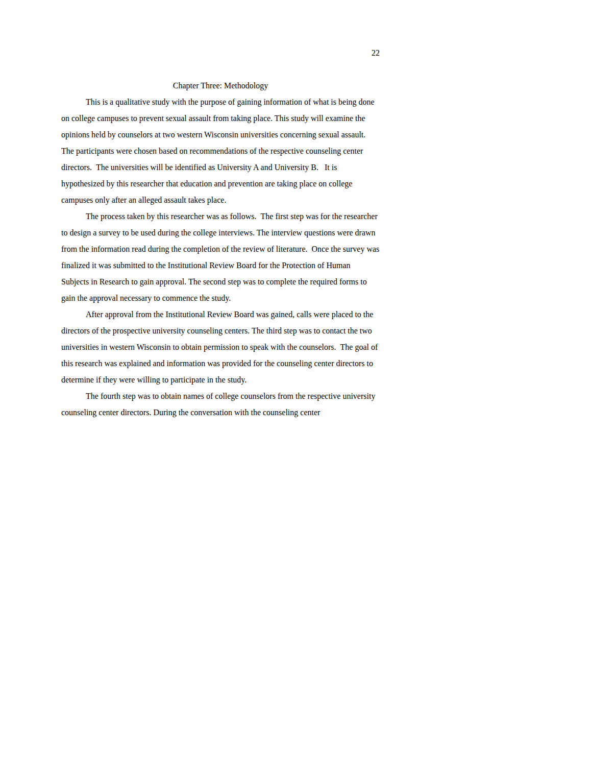22
Chapter Three: Methodology
This is a qualitative study with the purpose of gaining information of what is being done on college campuses to prevent sexual assault from taking place. This study will examine the opinions held by counselors at two western Wisconsin universities concerning sexual assault. The participants were chosen based on recommendations of the respective counseling center directors. The universities will be identified as University A and University B. It is hypothesized by this researcher that education and prevention are taking place on college campuses only after an alleged assault takes place.
The process taken by this researcher was as follows. The first step was for the researcher to design a survey to be used during the college interviews. The interview questions were drawn from the information read during the completion of the review of literature. Once the survey was finalized it was submitted to the Institutional Review Board for the Protection of Human Subjects in Research to gain approval. The second step was to complete the required forms to gain the approval necessary to commence the study.
After approval from the Institutional Review Board was gained, calls were placed to the directors of the prospective university counseling centers. The third step was to contact the two universities in western Wisconsin to obtain permission to speak with the counselors. The goal of this research was explained and information was provided for the counseling center directors to determine if they were willing to participate in the study.
The fourth step was to obtain names of college counselors from the respective university counseling center directors. During the conversation with the counseling center